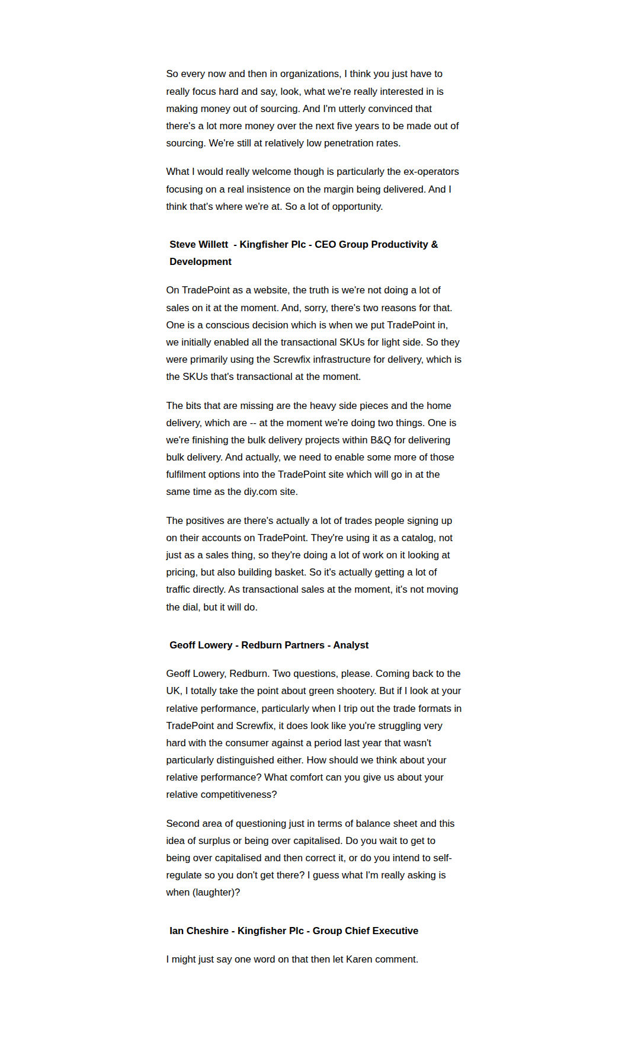So every now and then in organizations, I think you just have to really focus hard and say, look, what we're really interested in is making money out of sourcing. And I'm utterly convinced that there's a lot more money over the next five years to be made out of sourcing. We're still at relatively low penetration rates.
What I would really welcome though is particularly the ex-operators focusing on a real insistence on the margin being delivered. And I think that's where we're at. So a lot of opportunity.
Steve Willett - Kingfisher Plc - CEO Group Productivity & Development
On TradePoint as a website, the truth is we're not doing a lot of sales on it at the moment. And, sorry, there's two reasons for that. One is a conscious decision which is when we put TradePoint in, we initially enabled all the transactional SKUs for light side. So they were primarily using the Screwfix infrastructure for delivery, which is the SKUs that's transactional at the moment.
The bits that are missing are the heavy side pieces and the home delivery, which are -- at the moment we're doing two things. One is we're finishing the bulk delivery projects within B&Q for delivering bulk delivery. And actually, we need to enable some more of those fulfilment options into the TradePoint site which will go in at the same time as the diy.com site.
The positives are there's actually a lot of trades people signing up on their accounts on TradePoint. They're using it as a catalog, not just as a sales thing, so they're doing a lot of work on it looking at pricing, but also building basket. So it's actually getting a lot of traffic directly. As transactional sales at the moment, it's not moving the dial, but it will do.
Geoff Lowery - Redburn Partners - Analyst
Geoff Lowery, Redburn. Two questions, please. Coming back to the UK, I totally take the point about green shootery. But if I look at your relative performance, particularly when I trip out the trade formats in TradePoint and Screwfix, it does look like you're struggling very hard with the consumer against a period last year that wasn't particularly distinguished either. How should we think about your relative performance? What comfort can you give us about your relative competitiveness?
Second area of questioning just in terms of balance sheet and this idea of surplus or being over capitalised. Do you wait to get to being over capitalised and then correct it, or do you intend to self-regulate so you don't get there? I guess what I'm really asking is when (laughter)?
Ian Cheshire - Kingfisher Plc - Group Chief Executive
I might just say one word on that then let Karen comment.